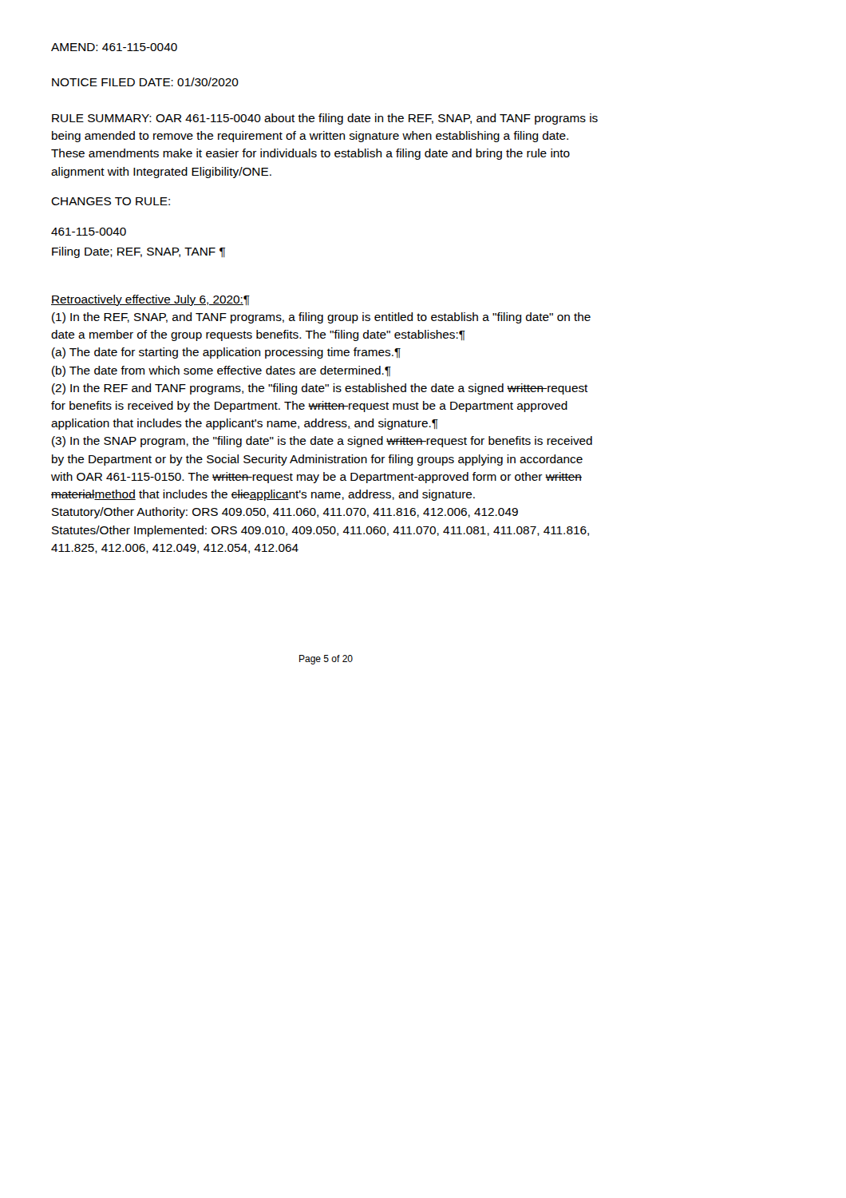AMEND: 461-115-0040
NOTICE FILED DATE: 01/30/2020
RULE SUMMARY: OAR 461-115-0040 about the filing date in the REF, SNAP, and TANF programs is being amended to remove the requirement of a written signature when establishing a filing date. These amendments make it easier for individuals to establish a filing date and bring the rule into alignment with Integrated Eligibility/ONE.
CHANGES TO RULE:
461-115-0040
Filing Date; REF, SNAP, TANF ¶
Retroactively effective July 6, 2020:¶
(1) In the REF, SNAP, and TANF programs, a filing group is entitled to establish a "filing date" on the date a member of the group requests benefits. The "filing date" establishes:¶
(a) The date for starting the application processing time frames.¶
(b) The date from which some effective dates are determined.¶
(2) In the REF and TANF programs, the "filing date" is established the date a signed written request for benefits is received by the Department. The written request must be a Department approved application that includes the applicant's name, address, and signature.¶
(3) In the SNAP program, the "filing date" is the date a signed written request for benefits is received by the Department or by the Social Security Administration for filing groups applying in accordance with OAR 461-115-0150. The written request may be a Department-approved form or other written materialmethod that includes the clieapplicant's name, address, and signature.
Statutory/Other Authority: ORS 409.050, 411.060, 411.070, 411.816, 412.006, 412.049
Statutes/Other Implemented: ORS 409.010, 409.050, 411.060, 411.070, 411.081, 411.087, 411.816, 411.825, 412.006, 412.049, 412.054, 412.064
Page 5 of 20